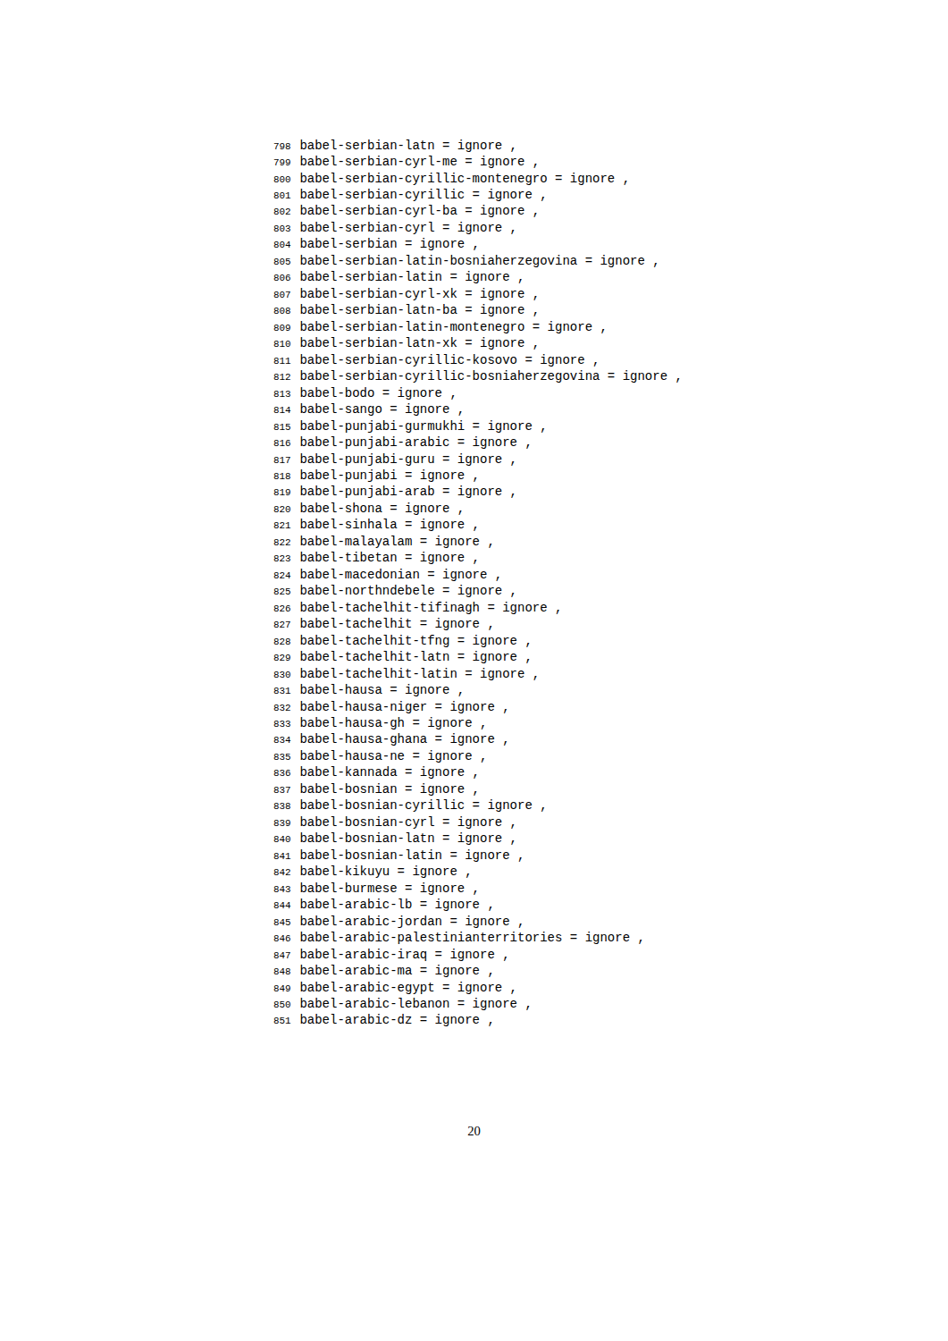798babel-serbian-latn = ignore , 799babel-serbian-cyrl-me = ignore , 800babel-serbian-cyrillic-montenegro = ignore , 801babel-serbian-cyrillic = ignore , 802babel-serbian-cyrl-ba = ignore , 803babel-serbian-cyrl = ignore , 804babel-serbian = ignore , 805babel-serbian-latin-bosniaherzegovina = ignore , 806babel-serbian-latin = ignore , 807babel-serbian-cyrl-xk = ignore , 808babel-serbian-latn-ba = ignore , 809babel-serbian-latin-montenegro = ignore , 810babel-serbian-latn-xk = ignore , 811babel-serbian-cyrillic-kosovo = ignore , 812babel-serbian-cyrillic-bosniaherzegovina = ignore , 813babel-bodo = ignore , 814babel-sango = ignore , 815babel-punjabi-gurmukhi = ignore , 816babel-punjabi-arabic = ignore , 817babel-punjabi-guru = ignore , 818babel-punjabi = ignore , 819babel-punjabi-arab = ignore , 820babel-shona = ignore , 821babel-sinhala = ignore , 822babel-malayalam = ignore , 823babel-tibetan = ignore , 824babel-macedonian = ignore , 825babel-northndebele = ignore , 826babel-tachelhit-tifinagh = ignore , 827babel-tachelhit = ignore , 828babel-tachelhit-tfng = ignore , 829babel-tachelhit-latn = ignore , 830babel-tachelhit-latin = ignore , 831babel-hausa = ignore , 832babel-hausa-niger = ignore , 833babel-hausa-gh = ignore , 834babel-hausa-ghana = ignore , 835babel-hausa-ne = ignore , 836babel-kannada = ignore , 837babel-bosnian = ignore , 838babel-bosnian-cyrillic = ignore , 839babel-bosnian-cyrl = ignore , 840babel-bosnian-latn = ignore , 841babel-bosnian-latin = ignore , 842babel-kikuyu = ignore , 843babel-burmese = ignore , 844babel-arabic-lb = ignore , 845babel-arabic-jordan = ignore , 846babel-arabic-palestinianterritories = ignore , 847babel-arabic-iraq = ignore , 848babel-arabic-ma = ignore , 849babel-arabic-egypt = ignore , 850babel-arabic-lebanon = ignore , 851babel-arabic-dz = ignore ,
20